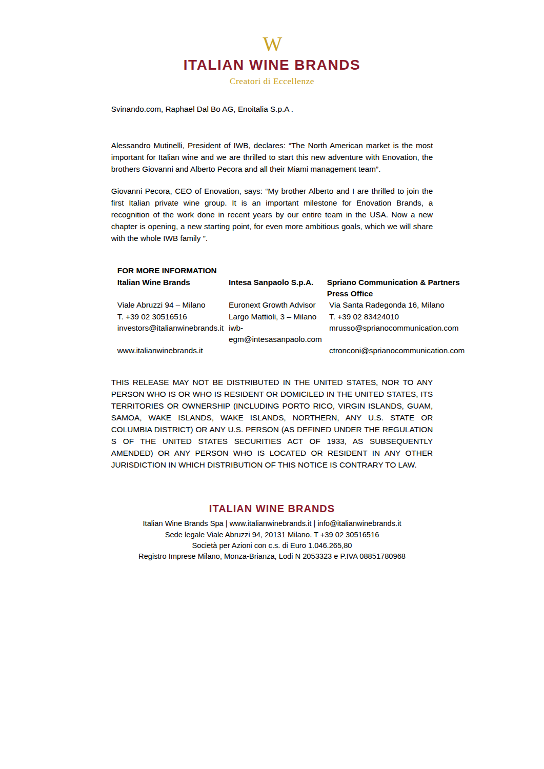W
ITALIAN WINE BRANDS
Creatori di Eccellenze
Svinando.com, Raphael Dal Bo AG, Enoitalia S.p.A .
Alessandro Mutinelli, President of IWB, declares: “The North American market is the most important for Italian wine and we are thrilled to start this new adventure with Enovation, the brothers Giovanni and Alberto Pecora and all their Miami management team”.
Giovanni Pecora, CEO of Enovation, says: “My brother Alberto and I are thrilled to join the first Italian private wine group. It is an important milestone for Enovation Brands, a recognition of the work done in recent years by our entire team in the USA. Now a new chapter is opening, a new starting point, for even more ambitious goals, which we will share with the whole IWB family ”.
FOR MORE INFORMATION
| Italian Wine Brands | Intesa Sanpaolo S.p.A. | Spriano Communication & Partners Press Office |
| Viale Abruzzi 94 – Milano | Euronext Growth Advisor | Via Santa Radegonda 16, Milano |
| T. +39 02 30516516 | Largo Mattioli, 3 – Milano | T. +39 02 83424010 |
| investors@italianwinebrands.it | iwb-egm@intesasanpaolo.com | mrusso@sprianocommunication.com |
| www.italianwinebrands.it | | ctronconi@sprianocommunication.com |
THIS RELEASE MAY NOT BE DISTRIBUTED IN THE UNITED STATES, NOR TO ANY PERSON WHO IS OR WHO IS RESIDENT OR DOMICILED IN THE UNITED STATES, ITS TERRITORIES OR OWNERSHIP (INCLUDING PORTO RICO, VIRGIN ISLANDS, GUAM, SAMOA, WAKE ISLANDS, WAKE ISLANDS, NORTHERN, ANY U.S. STATE OR COLUMBIA DISTRICT) OR ANY U.S. PERSON (AS DEFINED UNDER THE REGULATION S OF THE UNITED STATES SECURITIES ACT OF 1933, AS SUBSEQUENTLY AMENDED) OR ANY PERSON WHO IS LOCATED OR RESIDENT IN ANY OTHER JURISDICTION IN WHICH DISTRIBUTION OF THIS NOTICE IS CONTRARY TO LAW.
ITALIAN WINE BRANDS
Italian Wine Brands Spa | www.italianwinebrands.it | info@italianwinebrands.it
Sede legale Viale Abruzzi 94, 20131 Milano. T +39 02 30516516
Società per Azioni con c.s. di Euro 1.046.265,80
Registro Imprese Milano, Monza-Brianza, Lodi N 2053323 e P.IVA 08851780968